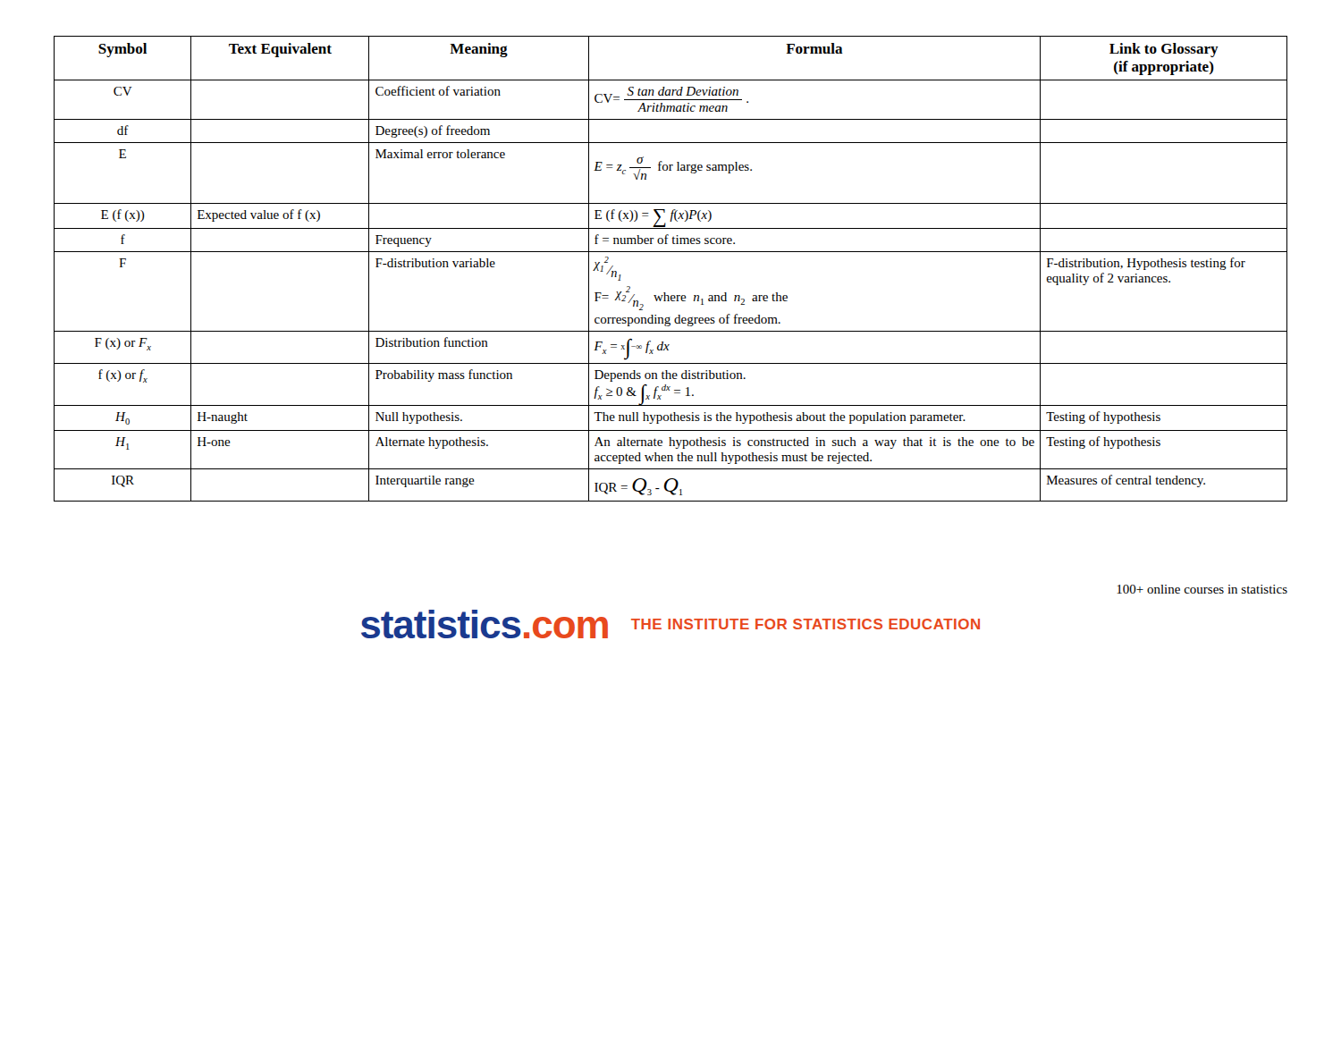| Symbol | Text Equivalent | Meaning | Formula | Link to Glossary (if appropriate) |
| --- | --- | --- | --- | --- |
| CV | | Coefficient of variation | CV= S tan dard Deviation Arithmatic mean . | |
| df | | Degree(s) of freedom | | |
| E | | Maximal error tolerance | E = z c σ √ n for large samples. | |
| E (f (x)) | Expected value of f (x) | | E (f (x)) = ∑ f ( x ) P ( x ) | |
| f | | Frequency | f = number of times score. | |
| F | | F-distribution variable | χ 1 2 ⁄ n 1 F= χ 2 2 ⁄ n 2 where n 1 and n 2 are the corresponding degrees of freedom. | F-distribution, Hypothesis testing for equality of 2 variances. |
| F (x) or F x | | Distribution function | F x = x ∫ −∞ f x dx | |
| f (x) or f x | | Probability mass function | Depends on the distribution. f x ≥ 0 & ∫ x f x dx = 1. | |
| H 0 | H-naught | Null hypothesis. | The null hypothesis is the hypothesis about the population parameter. | Testing of hypothesis |
| H 1 | H-one | Alternate hypothesis. | An alternate hypothesis is constructed in such a way that it is the one to be accepted when the null hypothesis must be rejected. | Testing of hypothesis |
| IQR | | Interquartile range | IQR = Q 3 - Q 1 | Measures of central tendency. |
100+ online courses in statistics
statistics.com THE INSTITUTE FOR STATISTICS EDUCATION